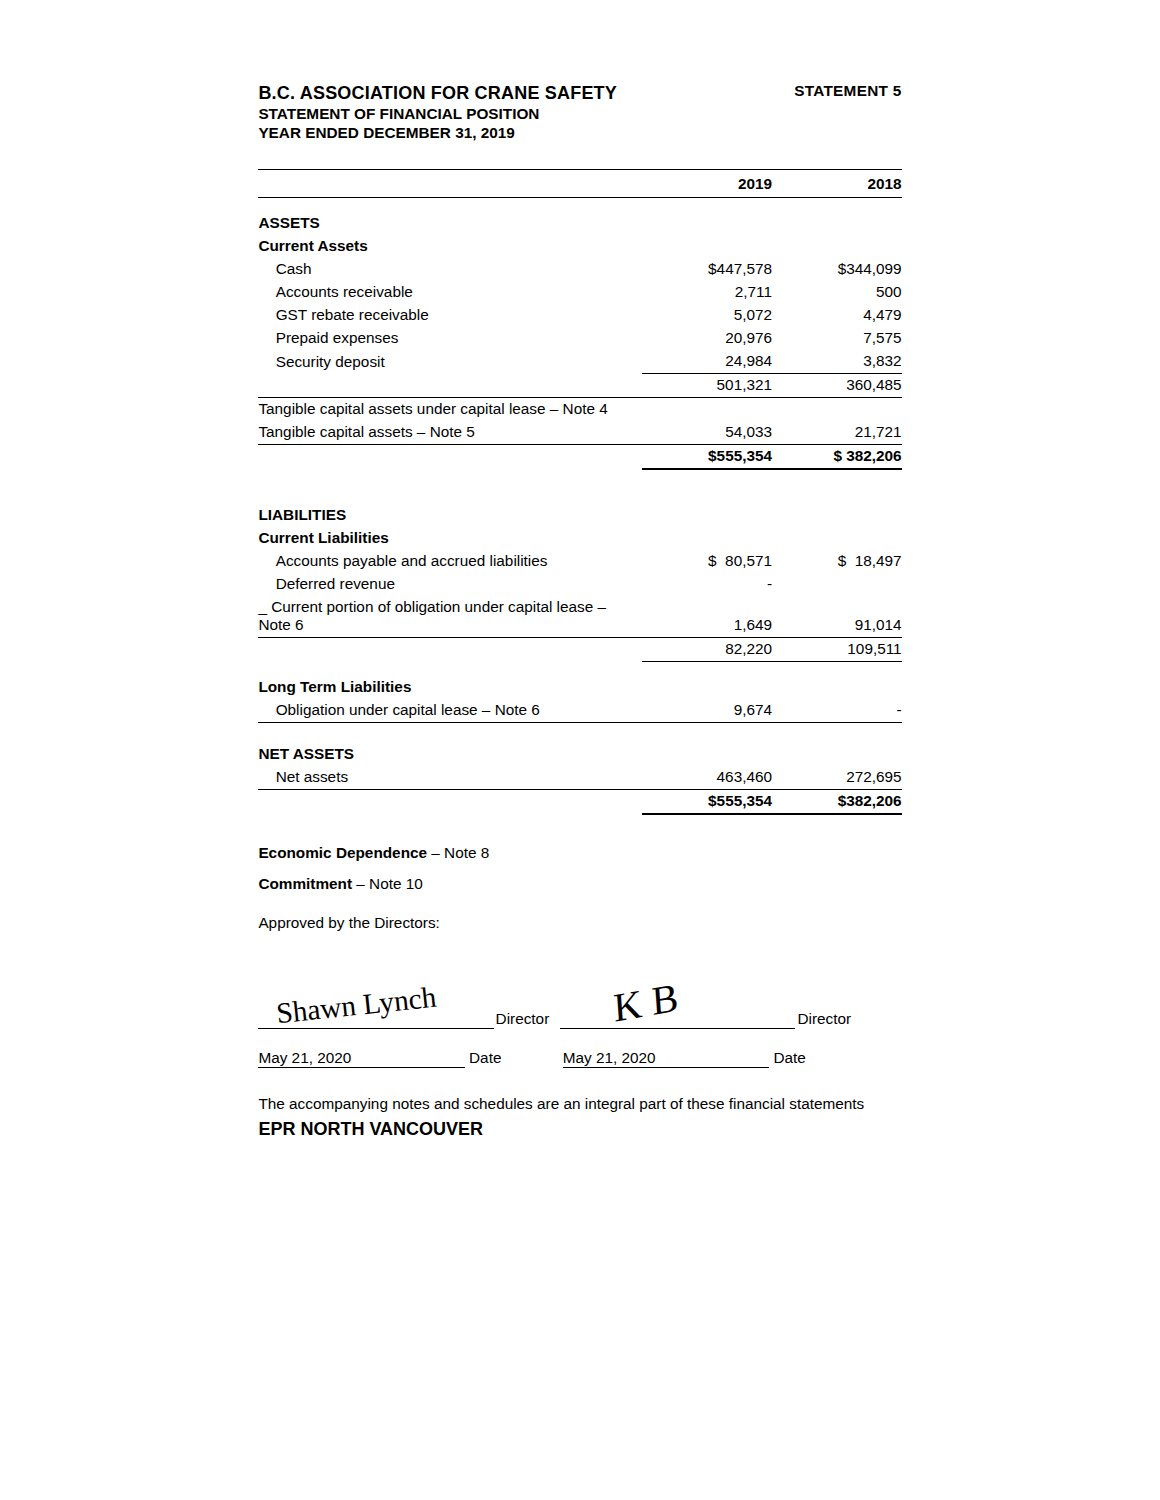STATEMENT 5
B.C. ASSOCIATION FOR CRANE SAFETY
STATEMENT OF FINANCIAL POSITION
YEAR ENDED DECEMBER 31, 2019
| | 2019 | 2018 |
| ASSETS | | |
| Current Assets | | |
| Cash | $447,578 | $344,099 |
| Accounts receivable | 2,711 | 500 |
| GST rebate receivable | 5,072 | 4,479 |
| Prepaid expenses | 20,976 | 7,575 |
| Security deposit | 24,984 | 3,832 |
| | 501,321 | 360,485 |
| Tangible capital assets under capital lease – Note 4 | | |
| Tangible capital assets – Note 5 | 54,033 | 21,721 |
| | $555,354 | $ 382,206 |
| LIABILITIES | | |
| Current Liabilities | | |
| Accounts payable and accrued liabilities | $ 80,571 | $ 18,497 |
| Deferred revenue | - | |
| _ Current portion of obligation under capital lease – Note 6 | 1,649 | 91,014 |
| | 82,220 | 109,511 |
| Long Term Liabilities | | |
| Obligation under capital lease – Note 6 | 9,674 | - |
| NET ASSETS | | |
| Net assets | 463,460 | 272,695 |
| | $555,354 | $382,206 |
Economic Dependence – Note 8
Commitment – Note 10
Approved by the Directors:
Shawn Lynch Director K B Director
May 21, 2020 Date May 21, 2020 Date
The accompanying notes and schedules are an integral part of these financial statements
EPR NORTH VANCOUVER